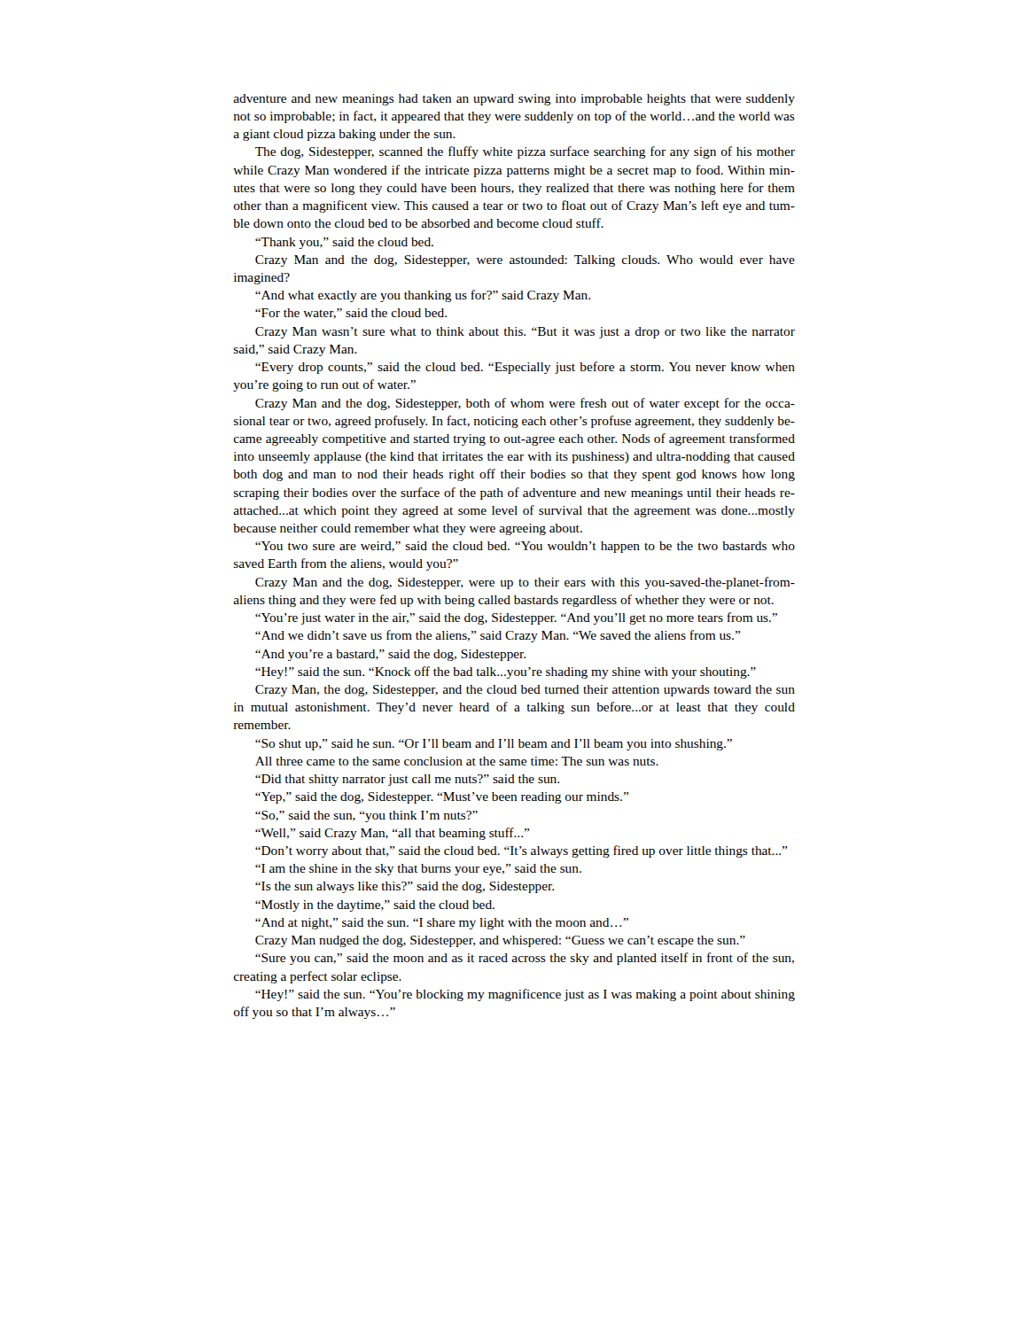adventure and new meanings had taken an upward swing into improbable heights that were suddenly not so improbable; in fact, it appeared that they were suddenly on top of the world…and the world was a giant cloud pizza baking under the sun.
The dog, Sidestepper, scanned the fluffy white pizza surface searching for any sign of his mother while Crazy Man wondered if the intricate pizza patterns might be a secret map to food. Within minutes that were so long they could have been hours, they realized that there was nothing here for them other than a magnificent view. This caused a tear or two to float out of Crazy Man’s left eye and tumble down onto the cloud bed to be absorbed and become cloud stuff.
“Thank you,” said the cloud bed.
Crazy Man and the dog, Sidestepper, were astounded: Talking clouds. Who would ever have imagined?
“And what exactly are you thanking us for?” said Crazy Man.
“For the water,” said the cloud bed.
Crazy Man wasn’t sure what to think about this. “But it was just a drop or two like the narrator said,” said Crazy Man.
“Every drop counts,” said the cloud bed. “Especially just before a storm. You never know when you’re going to run out of water.”
Crazy Man and the dog, Sidestepper, both of whom were fresh out of water except for the occasional tear or two, agreed profusely. In fact, noticing each other’s profuse agreement, they suddenly became agreeably competitive and started trying to out-agree each other. Nods of agreement transformed into unseemly applause (the kind that irritates the ear with its pushiness) and ultra-nodding that caused both dog and man to nod their heads right off their bodies so that they spent god knows how long scraping their bodies over the surface of the path of adventure and new meanings until their heads re-attached...at which point they agreed at some level of survival that the agreement was done...mostly because neither could remember what they were agreeing about.
“You two sure are weird,” said the cloud bed. “You wouldn’t happen to be the two bastards who saved Earth from the aliens, would you?”
Crazy Man and the dog, Sidestepper, were up to their ears with this you-saved-the-planet-from-aliens thing and they were fed up with being called bastards regardless of whether they were or not.
“You’re just water in the air,” said the dog, Sidestepper. “And you’ll get no more tears from us.”
“And we didn’t save us from the aliens,” said Crazy Man. “We saved the aliens from us.”
“And you’re a bastard,” said the dog, Sidestepper.
“Hey!” said the sun. “Knock off the bad talk...you’re shading my shine with your shouting.”
Crazy Man, the dog, Sidestepper, and the cloud bed turned their attention upwards toward the sun in mutual astonishment. They’d never heard of a talking sun before...or at least that they could remember.
“So shut up,” said he sun. “Or I’ll beam and I’ll beam and I’ll beam you into shushing.”
All three came to the same conclusion at the same time: The sun was nuts.
“Did that shitty narrator just call me nuts?” said the sun.
“Yep,” said the dog, Sidestepper. “Must’ve been reading our minds.”
“So,” said the sun, “you think I’m nuts?”
“Well,” said Crazy Man, “all that beaming stuff...”
“Don’t worry about that,” said the cloud bed. “It’s always getting fired up over little things that...”
“I am the shine in the sky that burns your eye,” said the sun.
“Is the sun always like this?” said the dog, Sidestepper.
“Mostly in the daytime,” said the cloud bed.
“And at night,” said the sun. “I share my light with the moon and…”
Crazy Man nudged the dog, Sidestepper, and whispered: “Guess we can’t escape the sun.”
“Sure you can,” said the moon and as it raced across the sky and planted itself in front of the sun, creating a perfect solar eclipse.
“Hey!” said the sun. “You’re blocking my magnificence just as I was making a point about shining off you so that I’m always…”